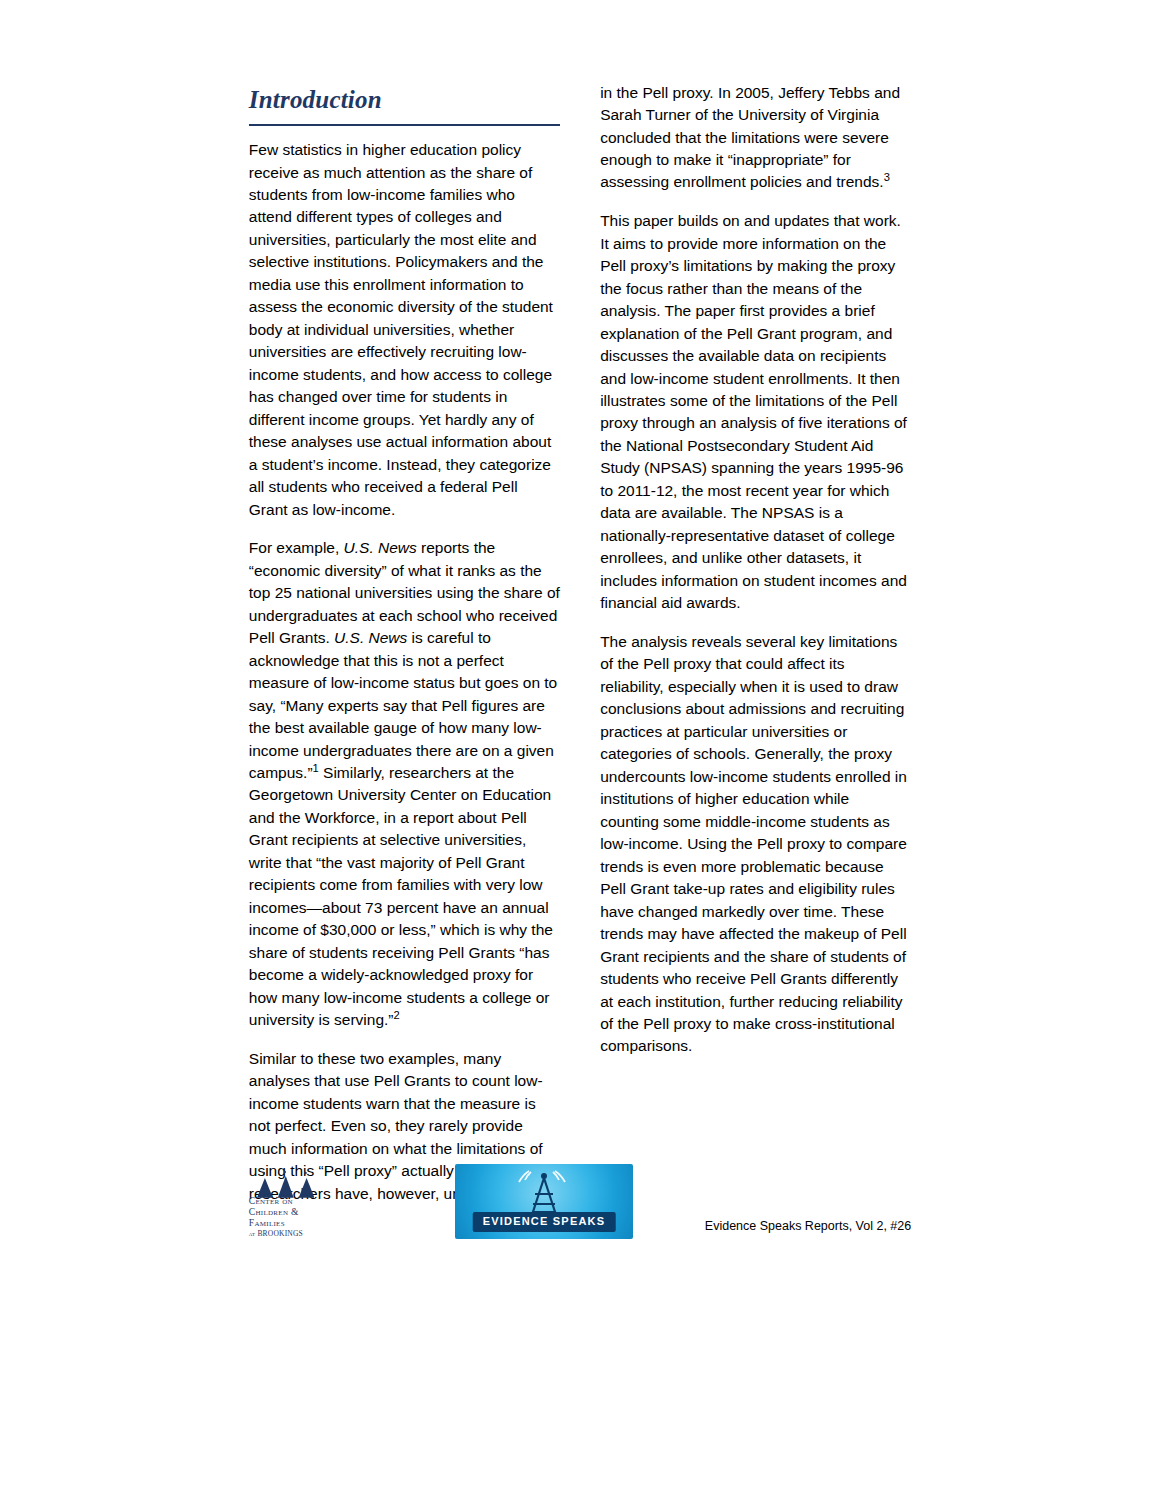Introduction
Few statistics in higher education policy receive as much attention as the share of students from low-income families who attend different types of colleges and universities, particularly the most elite and selective institutions. Policymakers and the media use this enrollment information to assess the economic diversity of the student body at individual universities, whether universities are effectively recruiting low-income students, and how access to college has changed over time for students in different income groups. Yet hardly any of these analyses use actual information about a student’s income. Instead, they categorize all students who received a federal Pell Grant as low-income.
For example, U.S. News reports the “economic diversity” of what it ranks as the top 25 national universities using the share of undergraduates at each school who received Pell Grants. U.S. News is careful to acknowledge that this is not a perfect measure of low-income status but goes on to say, “Many experts say that Pell figures are the best available gauge of how many low-income undergraduates there are on a given campus.”1 Similarly, researchers at the Georgetown University Center on Education and the Workforce, in a report about Pell Grant recipients at selective universities, write that “the vast majority of Pell Grant recipients come from families with very low incomes—about 73 percent have an annual income of $30,000 or less,” which is why the share of students receiving Pell Grants “has become a widely-acknowledged proxy for how many low-income students a college or university is serving.”2
Similar to these two examples, many analyses that use Pell Grants to count low-income students warn that the measure is not perfect. Even so, they rarely provide much information on what the limitations of using this “Pell proxy” actually are. Some researchers have, however, uncovered flaws
in the Pell proxy. In 2005, Jeffery Tebbs and Sarah Turner of the University of Virginia concluded that the limitations were severe enough to make it “inappropriate” for assessing enrollment policies and trends.3
This paper builds on and updates that work. It aims to provide more information on the Pell proxy’s limitations by making the proxy the focus rather than the means of the analysis. The paper first provides a brief explanation of the Pell Grant program, and discusses the available data on recipients and low-income student enrollments. It then illustrates some of the limitations of the Pell proxy through an analysis of five iterations of the National Postsecondary Student Aid Study (NPSAS) spanning the years 1995-96 to 2011-12, the most recent year for which data are available. The NPSAS is a nationally-representative dataset of college enrollees, and unlike other datasets, it includes information on student incomes and financial aid awards.
The analysis reveals several key limitations of the Pell proxy that could affect its reliability, especially when it is used to draw conclusions about admissions and recruiting practices at particular universities or categories of schools. Generally, the proxy undercounts low-income students enrolled in institutions of higher education while counting some middle-income students as low-income. Using the Pell proxy to compare trends is even more problematic because Pell Grant take-up rates and eligibility rules have changed markedly over time. These trends may have affected the makeup of Pell Grant recipients and the share of students of students who receive Pell Grants differently at each institution, further reducing reliability of the Pell proxy to make cross-institutional comparisons.
Center on
Children &
Families
at BROOKINGS
EVIDENCE SPEAKS
Evidence Speaks Reports, Vol 2, #26